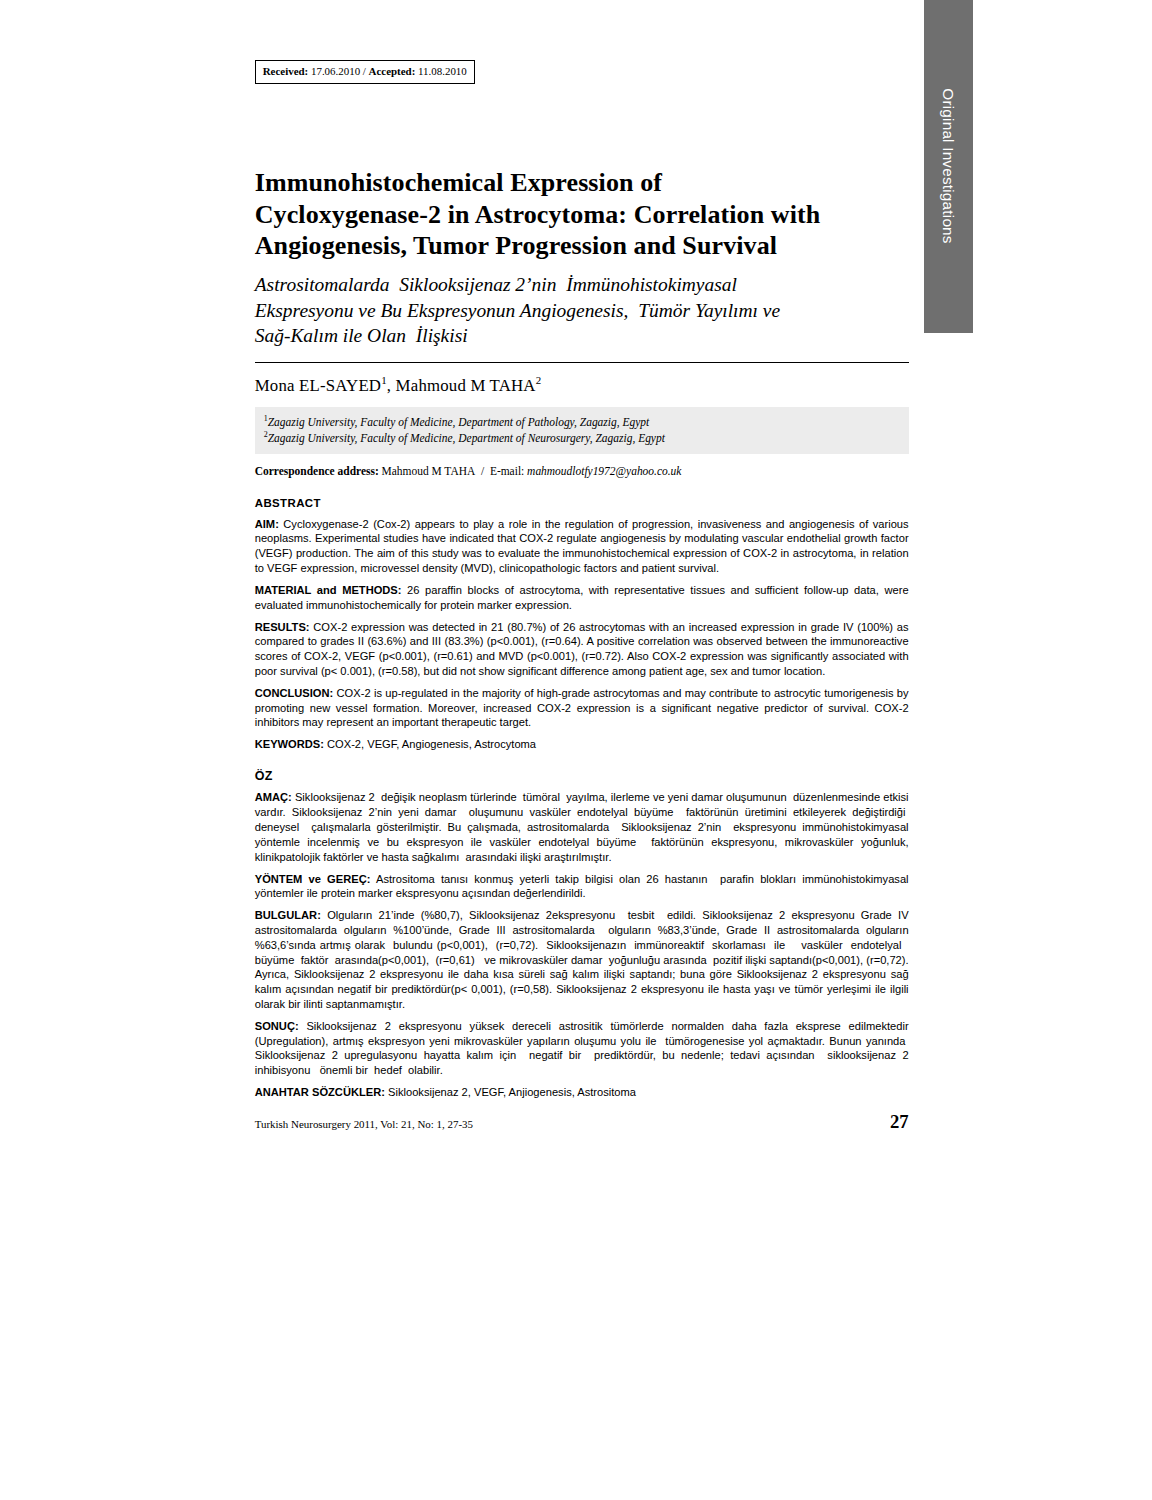Original Investigations
Received: 17.06.2010 / Accepted: 11.08.2010
Immunohistochemical Expression of
Cycloxygenase-2 in Astrocytoma: Correlation with
Angiogenesis, Tumor Progression and Survival
Astrositomalarda Siklooksijenaz 2’nin İmmünohistokimyasal
Ekspresyonu ve Bu Ekspresyonun Angiogenesis, Tümör Yayılımı ve
Sağ-Kalım ile Olan İlişkisi
Mona EL-SAYED1, Mahmoud M TAHA2
1Zagazig University, Faculty of Medicine, Department of Pathology, Zagazig, Egypt
2Zagazig University, Faculty of Medicine, Department of Neurosurgery, Zagazig, Egypt
Correspondence address: Mahmoud M TAHA / E-mail: mahmoudlotfy1972@yahoo.co.uk
ABSTRACT
AIM: Cycloxygenase-2 (Cox-2) appears to play a role in the regulation of progression, invasiveness and angiogenesis of various neoplasms. Experimental studies have indicated that COX-2 regulate angiogenesis by modulating vascular endothelial growth factor (VEGF) production. The aim of this study was to evaluate the immunohistochemical expression of COX-2 in astrocytoma, in relation to VEGF expression, microvessel density (MVD), clinicopathologic factors and patient survival.
MATERIAL and METHODS: 26 paraffin blocks of astrocytoma, with representative tissues and sufficient follow-up data, were evaluated immunohistochemically for protein marker expression.
RESULTS: COX-2 expression was detected in 21 (80.7%) of 26 astrocytomas with an increased expression in grade IV (100%) as compared to grades II (63.6%) and III (83.3%) (p<0.001), (r=0.64). A positive correlation was observed between the immunoreactive scores of COX-2, VEGF (p<0.001), (r=0.61) and MVD (p<0.001), (r=0.72). Also COX-2 expression was significantly associated with poor survival (p< 0.001), (r=0.58), but did not show significant difference among patient age, sex and tumor location.
CONCLUSION: COX-2 is up-regulated in the majority of high-grade astrocytomas and may contribute to astrocytic tumorigenesis by promoting new vessel formation. Moreover, increased COX-2 expression is a significant negative predictor of survival. COX-2 inhibitors may represent an important therapeutic target.
KEYWORDS: COX-2, VEGF, Angiogenesis, Astrocytoma
ÖZ
AMAÇ: Siklooksijenaz 2 değişik neoplasm türlerinde tümöral yayılma, ilerleme ve yeni damar oluşumunun düzenlenmesinde etkisi vardır. Siklooksijenaz 2’nin yeni damar oluşumunu vasküler endotelyal büyüme faktörünün üretimini etkileyerek değiştirdiği deneysel çalışmalarla gösterilmiştir. Bu çalışmada, astrositomalarda Siklooksijenaz 2’nin ekspresyonu immünohistokimyasal yöntemle incelenmiş ve bu ekspresyon ile vasküler endotelyal büyüme faktörünün ekspresyonu, mikrovasküler yoğunluk, klinikpatolojik faktörler ve hasta sağkalımı arasındaki ilişki araştırılmıştır.
YÖNTEM ve GEREÇ: Astrositoma tanısı konmuş yeterli takip bilgisi olan 26 hastanın parafin blokları immünohistokimyasal yöntemler ile protein marker ekspresyonu açısından değerlendirildi.
BULGULAR: Olguların 21’inde (%80,7), Siklooksijenaz 2ekspresyonu tesbit edildi. Siklooksijenaz 2 ekspresyonu Grade IV astrositomalarda olguların %100’ünde, Grade III astrositomalarda olguların %83,3’ünde, Grade II astrositomalarda olguların %63,6’sında artmış olarak bulundu (p<0,001), (r=0,72). Siklooksijenazın immünoreaktif skorlaması ile vasküler endotelyal büyüme faktör arasında(p<0,001), (r=0,61) ve mikrovasküler damar yoğunluğu arasında pozitif ilişki saptandı(p<0,001), (r=0,72). Ayrıca, Siklooksijenaz 2 ekspresyonu ile daha kısa süreli sağ kalım ilişki saptandı; buna göre Siklooksijenaz 2 ekspresyonu sağ kalım açısından negatif bir prediktördür(p< 0,001), (r=0,58). Siklooksijenaz 2 ekspresyonu ile hasta yaşı ve tümör yerleşimi ile ilgili olarak bir ilinti saptanmamıştır.
SONUÇ: Siklooksijenaz 2 ekspresyonu yüksek dereceli astrositik tümörlerde normalden daha fazla eksprese edilmektedir (Upregulation), artmış ekspresyon yeni mikrovasküler yapıların oluşumu yolu ile tümörogenesise yol açmaktadır. Bunun yanında Siklooksijenaz 2 upregulasyonu hayatta kalım için negatif bir prediktördür, bu nedenle; tedavi açısından siklooksijenaz 2 inhibisyonu önemli bir hedef olabilir.
ANAHTAR SÖZCÜKLER: Siklooksijenaz 2, VEGF, Anjiogenesis, Astrositoma
Turkish Neurosurgery 2011, Vol: 21, No: 1, 27-35
27